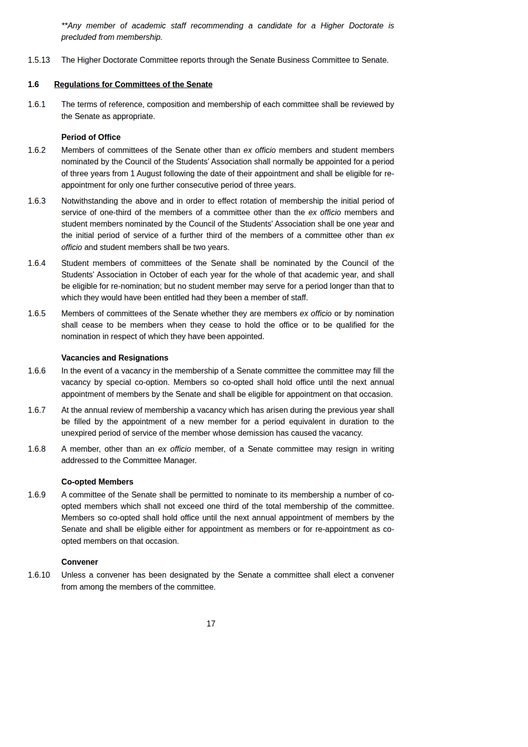**Any member of academic staff recommending a candidate for a Higher Doctorate is precluded from membership.
1.5.13
The Higher Doctorate Committee reports through the Senate Business Committee to Senate.
1.6 Regulations for Committees of the Senate
1.6.1
The terms of reference, composition and membership of each committee shall be reviewed by the Senate as appropriate.
Period of Office
1.6.2
Members of committees of the Senate other than ex officio members and student members nominated by the Council of the Students' Association shall normally be appointed for a period of three years from 1 August following the date of their appointment and shall be eligible for re-appointment for only one further consecutive period of three years.
1.6.3
Notwithstanding the above and in order to effect rotation of membership the initial period of service of one-third of the members of a committee other than the ex officio members and student members nominated by the Council of the Students' Association shall be one year and the initial period of service of a further third of the members of a committee other than ex officio and student members shall be two years.
1.6.4
Student members of committees of the Senate shall be nominated by the Council of the Students' Association in October of each year for the whole of that academic year, and shall be eligible for re-nomination; but no student member may serve for a period longer than that to which they would have been entitled had they been a member of staff.
1.6.5
Members of committees of the Senate whether they are members ex officio or by nomination shall cease to be members when they cease to hold the office or to be qualified for the nomination in respect of which they have been appointed.
Vacancies and Resignations
1.6.6
In the event of a vacancy in the membership of a Senate committee the committee may fill the vacancy by special co-option. Members so co-opted shall hold office until the next annual appointment of members by the Senate and shall be eligible for appointment on that occasion.
1.6.7
At the annual review of membership a vacancy which has arisen during the previous year shall be filled by the appointment of a new member for a period equivalent in duration to the unexpired period of service of the member whose demission has caused the vacancy.
1.6.8
A member, other than an ex officio member, of a Senate committee may resign in writing addressed to the Committee Manager.
Co-opted Members
1.6.9
A committee of the Senate shall be permitted to nominate to its membership a number of co-opted members which shall not exceed one third of the total membership of the committee. Members so co-opted shall hold office until the next annual appointment of members by the Senate and shall be eligible either for appointment as members or for re-appointment as co-opted members on that occasion.
Convener
1.6.10
Unless a convener has been designated by the Senate a committee shall elect a convener from among the members of the committee.
17